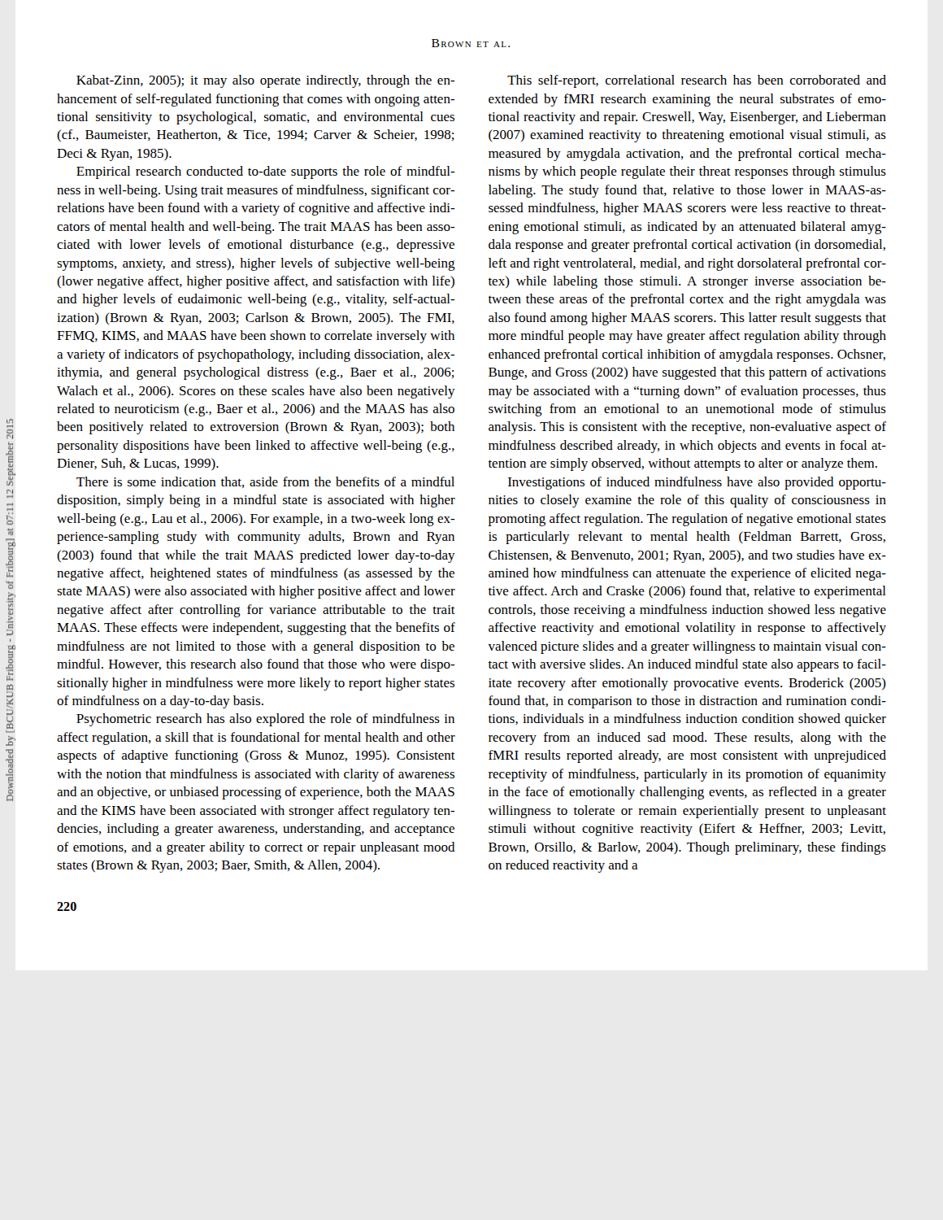Downloaded by [BCU/KUB Fribourg - University of Fribourg] at 07:11 12 September 2015
Brown et al.
Kabat-Zinn, 2005); it may also operate indirectly, through the enhancement of self-regulated functioning that comes with ongoing attentional sensitivity to psychological, somatic, and environmental cues (cf., Baumeister, Heatherton, & Tice, 1994; Carver & Scheier, 1998; Deci & Ryan, 1985).
Empirical research conducted to-date supports the role of mindfulness in well-being. Using trait measures of mindfulness, significant correlations have been found with a variety of cognitive and affective indicators of mental health and well-being. The trait MAAS has been associated with lower levels of emotional disturbance (e.g., depressive symptoms, anxiety, and stress), higher levels of subjective well-being (lower negative affect, higher positive affect, and satisfaction with life) and higher levels of eudaimonic well-being (e.g., vitality, self-actualization) (Brown & Ryan, 2003; Carlson & Brown, 2005). The FMI, FFMQ, KIMS, and MAAS have been shown to correlate inversely with a variety of indicators of psychopathology, including dissociation, alexithymia, and general psychological distress (e.g., Baer et al., 2006; Walach et al., 2006). Scores on these scales have also been negatively related to neuroticism (e.g., Baer et al., 2006) and the MAAS has also been positively related to extroversion (Brown & Ryan, 2003); both personality dispositions have been linked to affective well-being (e.g., Diener, Suh, & Lucas, 1999).
There is some indication that, aside from the benefits of a mindful disposition, simply being in a mindful state is associated with higher well-being (e.g., Lau et al., 2006). For example, in a two-week long experience-sampling study with community adults, Brown and Ryan (2003) found that while the trait MAAS predicted lower day-to-day negative affect, heightened states of mindfulness (as assessed by the state MAAS) were also associated with higher positive affect and lower negative affect after controlling for variance attributable to the trait MAAS. These effects were independent, suggesting that the benefits of mindfulness are not limited to those with a general disposition to be mindful. However, this research also found that those who were dispositionally higher in mindfulness were more likely to report higher states of mindfulness on a day-to-day basis.
Psychometric research has also explored the role of mindfulness in affect regulation, a skill that is foundational for mental health and other aspects of adaptive functioning (Gross & Munoz, 1995). Consistent with the notion that mindfulness is associated with clarity of awareness and an objective, or unbiased processing of experience, both the MAAS and the KIMS have been associated with stronger affect regulatory tendencies, including a greater awareness, understanding, and acceptance of emotions, and a greater ability to correct or repair unpleasant mood states (Brown & Ryan, 2003; Baer, Smith, & Allen, 2004).
This self-report, correlational research has been corroborated and extended by fMRI research examining the neural substrates of emotional reactivity and repair. Creswell, Way, Eisenberger, and Lieberman (2007) examined reactivity to threatening emotional visual stimuli, as measured by amygdala activation, and the prefrontal cortical mechanisms by which people regulate their threat responses through stimulus labeling. The study found that, relative to those lower in MAAS-assessed mindfulness, higher MAAS scorers were less reactive to threatening emotional stimuli, as indicated by an attenuated bilateral amygdala response and greater prefrontal cortical activation (in dorsomedial, left and right ventrolateral, medial, and right dorsolateral prefrontal cortex) while labeling those stimuli. A stronger inverse association between these areas of the prefrontal cortex and the right amygdala was also found among higher MAAS scorers. This latter result suggests that more mindful people may have greater affect regulation ability through enhanced prefrontal cortical inhibition of amygdala responses. Ochsner, Bunge, and Gross (2002) have suggested that this pattern of activations may be associated with a “turning down” of evaluation processes, thus switching from an emotional to an unemotional mode of stimulus analysis. This is consistent with the receptive, non-evaluative aspect of mindfulness described already, in which objects and events in focal attention are simply observed, without attempts to alter or analyze them.
Investigations of induced mindfulness have also provided opportunities to closely examine the role of this quality of consciousness in promoting affect regulation. The regulation of negative emotional states is particularly relevant to mental health (Feldman Barrett, Gross, Chistensen, & Benvenuto, 2001; Ryan, 2005), and two studies have examined how mindfulness can attenuate the experience of elicited negative affect. Arch and Craske (2006) found that, relative to experimental controls, those receiving a mindfulness induction showed less negative affective reactivity and emotional volatility in response to affectively valenced picture slides and a greater willingness to maintain visual contact with aversive slides. An induced mindful state also appears to facilitate recovery after emotionally provocative events. Broderick (2005) found that, in comparison to those in distraction and rumination conditions, individuals in a mindfulness induction condition showed quicker recovery from an induced sad mood. These results, along with the fMRI results reported already, are most consistent with unprejudiced receptivity of mindfulness, particularly in its promotion of equanimity in the face of emotionally challenging events, as reflected in a greater willingness to tolerate or remain experientially present to unpleasant stimuli without cognitive reactivity (Eifert & Heffner, 2003; Levitt, Brown, Orsillo, & Barlow, 2004). Though preliminary, these findings on reduced reactivity and a
220